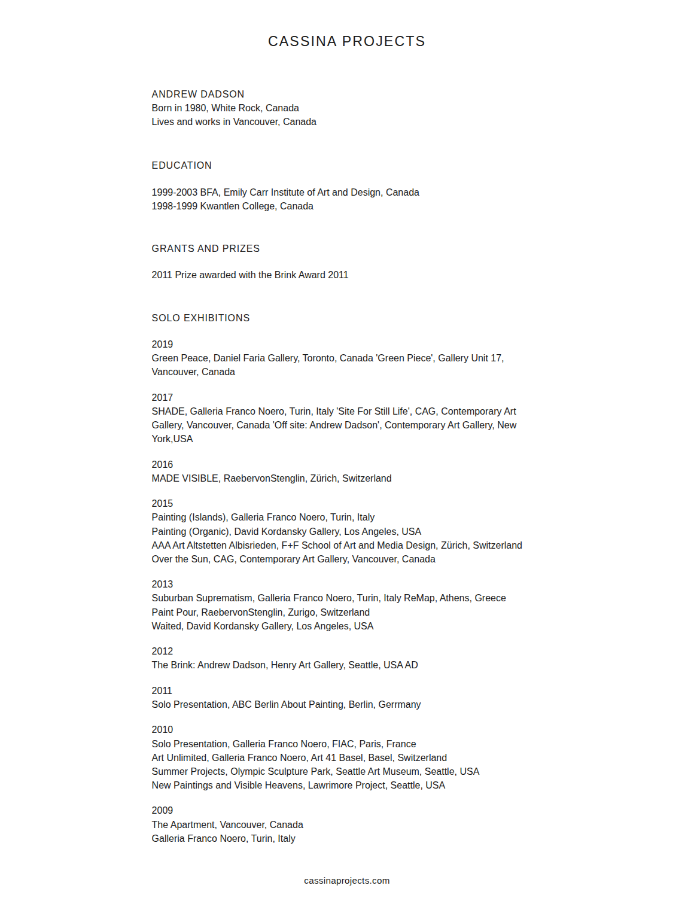CASSINA PROJECTS
ANDREW DADSON
Born in 1980, White Rock, Canada
Lives and works in Vancouver, Canada
EDUCATION
1999-2003 BFA, Emily Carr Institute of Art and Design, Canada
1998-1999 Kwantlen College, Canada
GRANTS AND PRIZES
2011 Prize awarded with the Brink Award 2011
SOLO EXHIBITIONS
2019
Green Peace, Daniel Faria Gallery, Toronto, Canada 'Green Piece', Gallery Unit 17, Vancouver, Canada
2017
SHADE, Galleria Franco Noero, Turin, Italy 'Site For Still Life', CAG, Contemporary Art Gallery, Vancouver, Canada 'Off site: Andrew Dadson', Contemporary Art Gallery, New York,USA
2016
MADE VISIBLE, RaebervonStenglin, Zürich, Switzerland
2015
Painting (Islands), Galleria Franco Noero, Turin, Italy
Painting (Organic), David Kordansky Gallery, Los Angeles, USA
AAA Art Altstetten Albisrieden, F+F School of Art and Media Design, Zürich, Switzerland
Over the Sun, CAG, Contemporary Art Gallery, Vancouver, Canada
2013
Suburban Suprematism, Galleria Franco Noero, Turin, Italy ReMap, Athens, Greece
Paint Pour, RaebervonStenglin, Zurigo, Switzerland
Waited, David Kordansky Gallery, Los Angeles, USA
2012
The Brink: Andrew Dadson, Henry Art Gallery, Seattle, USA AD
2011
Solo Presentation, ABC Berlin About Painting, Berlin, Gerrmany
2010
Solo Presentation, Galleria Franco Noero, FIAC, Paris, France
Art Unlimited, Galleria Franco Noero, Art 41 Basel, Basel, Switzerland
Summer Projects, Olympic Sculpture Park, Seattle Art Museum, Seattle, USA
New Paintings and Visible Heavens, Lawrimore Project, Seattle, USA
2009
The Apartment, Vancouver, Canada
Galleria Franco Noero, Turin, Italy
cassinaprojects.com